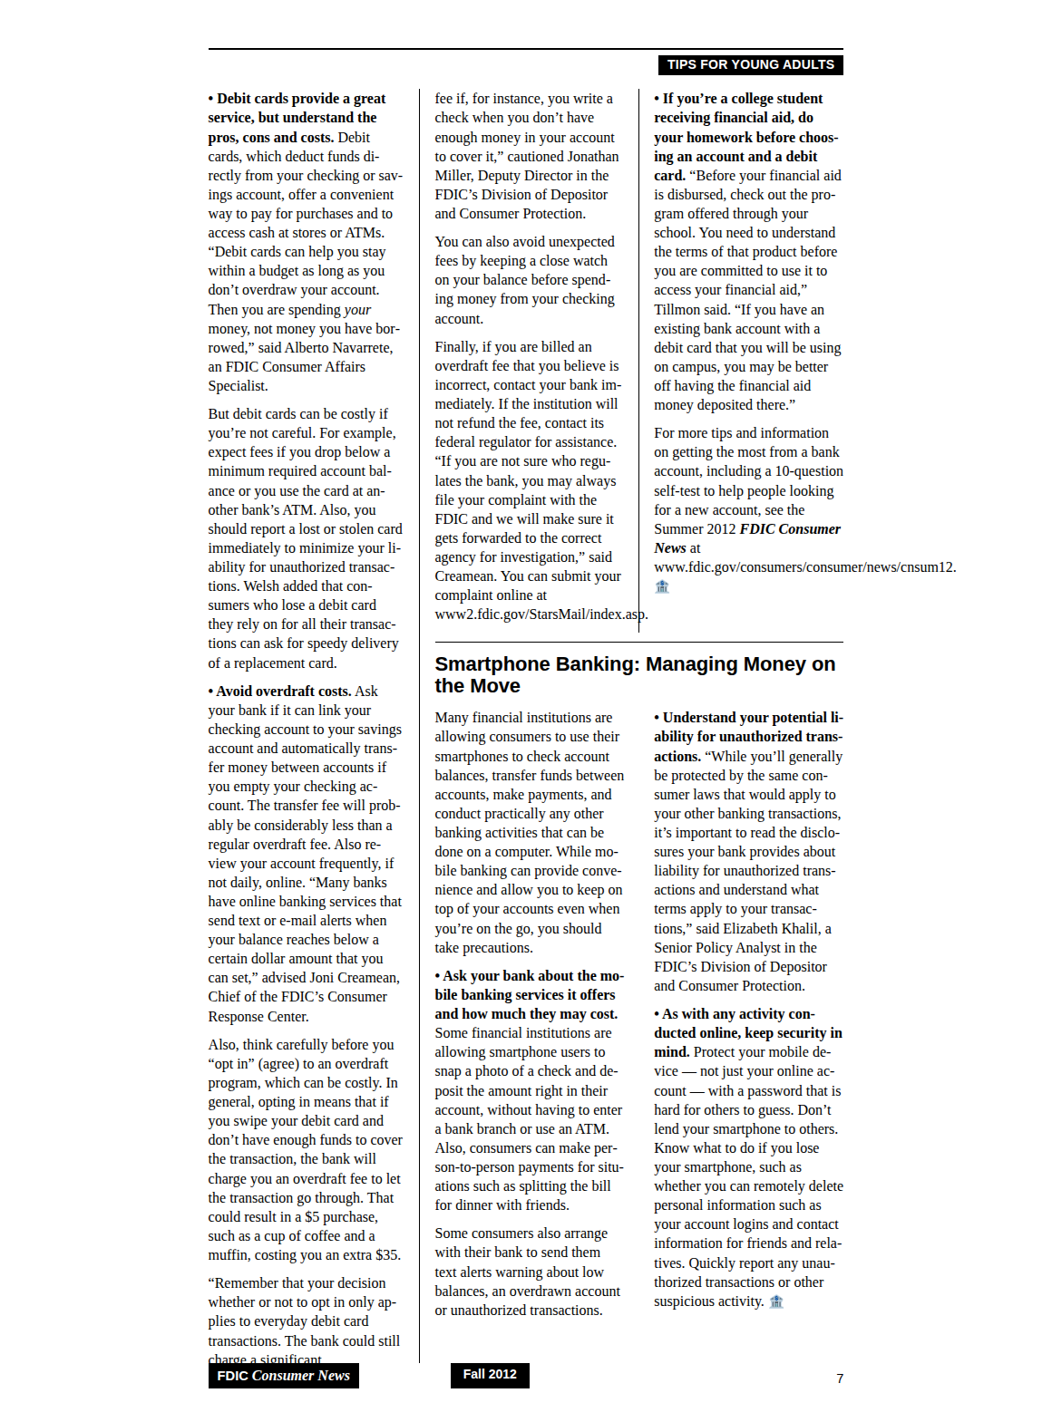Tips for Young Adults
• Debit cards provide a great service, but understand the pros, cons and costs. Debit cards, which deduct funds directly from your checking or savings account, offer a convenient way to pay for purchases and to access cash at stores or ATMs. “Debit cards can help you stay within a budget as long as you don’t overdraw your account. Then you are spending your money, not money you have borrowed,” said Alberto Navarrete, an FDIC Consumer Affairs Specialist.
But debit cards can be costly if you’re not careful. For example, expect fees if you drop below a minimum required account balance or you use the card at another bank’s ATM. Also, you should report a lost or stolen card immediately to minimize your liability for unauthorized transactions. Welsh added that consumers who lose a debit card they rely on for all their transactions can ask for speedy delivery of a replacement card.
• Avoid overdraft costs. Ask your bank if it can link your checking account to your savings account and automatically transfer money between accounts if you empty your checking account. The transfer fee will probably be considerably less than a regular overdraft fee. Also review your account frequently, if not daily, online. “Many banks have online banking services that send text or e-mail alerts when your balance reaches below a certain dollar amount that you can set,” advised Joni Creamean, Chief of the FDIC’s Consumer Response Center.
Also, think carefully before you “opt in” (agree) to an overdraft program, which can be costly. In general, opting in means that if you swipe your debit card and don’t have enough funds to cover the transaction, the bank will charge you an overdraft fee to let the transaction go through. That could result in a $5 purchase, such as a cup of coffee and a muffin, costing you an extra $35.
“Remember that your decision whether or not to opt in only applies to everyday debit card transactions. The bank could still charge a significant
fee if, for instance, you write a check when you don’t have enough money in your account to cover it,” cautioned Jonathan Miller, Deputy Director in the FDIC’s Division of Depositor and Consumer Protection.
You can also avoid unexpected fees by keeping a close watch on your balance before spending money from your checking account.
Finally, if you are billed an overdraft fee that you believe is incorrect, contact your bank immediately. If the institution will not refund the fee, contact its federal regulator for assistance. “If you are not sure who regulates the bank, you may always file your complaint with the FDIC and we will make sure it gets forwarded to the correct agency for investigation,” said Creamean. You can submit your complaint online at www2.fdic.gov/StarsMail/index.asp.
• If you’re a college student receiving financial aid, do your homework before choosing an account and a debit card. “Before your financial aid is disbursed, check out the program offered through your school. You need to understand the terms of that product before you are committed to use it to access your financial aid,” Tillmon said. “If you have an existing bank account with a debit card that you will be using on campus, you may be better off having the financial aid money deposited there.”
For more tips and information on getting the most from a bank account, including a 10-question self-test to help people looking for a new account, see the Summer 2012 FDIC Consumer News at www.fdic.gov/consumers/consumer/news/cnsum12. 🏦
Smartphone Banking: Managing Money on the Move
Many financial institutions are allowing consumers to use their smartphones to check account balances, transfer funds between accounts, make payments, and conduct practically any other banking activities that can be done on a computer. While mobile banking can provide convenience and allow you to keep on top of your accounts even when you’re on the go, you should take precautions.
• Ask your bank about the mobile banking services it offers and how much they may cost. Some financial institutions are allowing smartphone users to snap a photo of a check and deposit the amount right in their account, without having to enter a bank branch or use an ATM. Also, consumers can make person-to-person payments for situations such as splitting the bill for dinner with friends.
Some consumers also arrange with their bank to send them text alerts warning about low balances, an overdrawn account or unauthorized transactions.
• Understand your potential liability for unauthorized transactions. “While you’ll generally be protected by the same consumer laws that would apply to your other banking transactions, it’s important to read the disclosures your bank provides about liability for unauthorized transactions and understand what terms apply to your transactions,” said Elizabeth Khalil, a Senior Policy Analyst in the FDIC’s Division of Depositor and Consumer Protection.
• As with any activity conducted online, keep security in mind. Protect your mobile device — not just your online account — with a password that is hard for others to guess. Don’t lend your smartphone to others. Know what to do if you lose your smartphone, such as whether you can remotely delete personal information such as your account logins and contact information for friends and relatives. Quickly report any unauthorized transactions or other suspicious activity. 🏦
FDIC Consumer News
Fall 2012
7